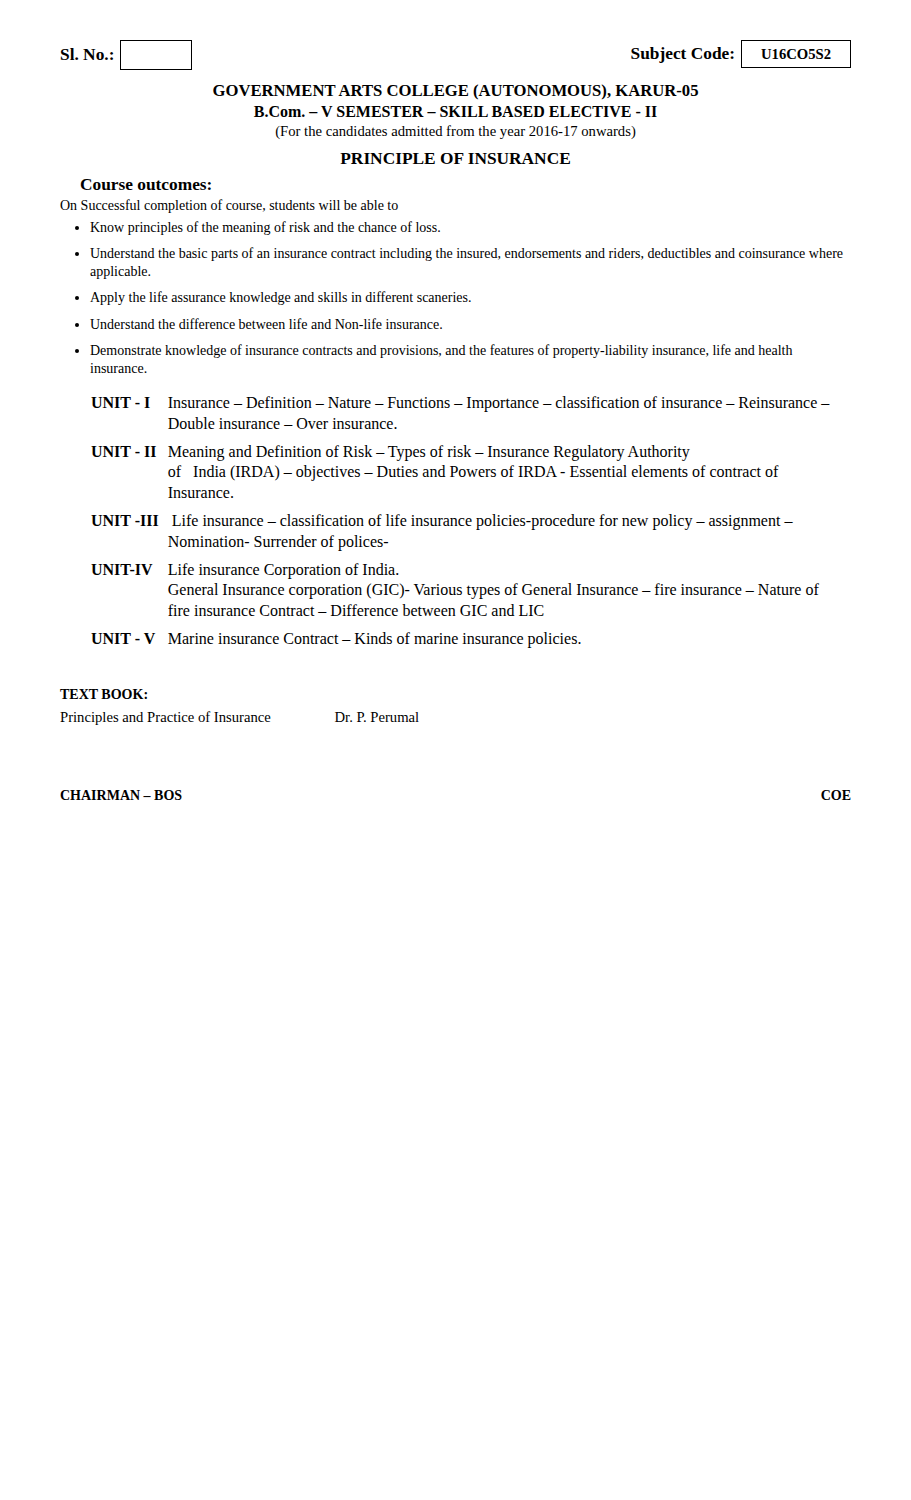Sl. No.:
Subject Code:U16CO5S2
GOVERNMENT ARTS COLLEGE (AUTONOMOUS), KARUR-05
B.Com. – V SEMESTER – SKILL BASED ELECTIVE - II
(For the candidates admitted from the year 2016-17 onwards)
PRINCIPLE OF INSURANCE
Course outcomes:
On Successful completion of course, students will be able to
Know principles of the meaning of risk and the chance of loss.
Understand the basic parts of an insurance contract including the insured, endorsements and riders, deductibles and coinsurance where applicable.
Apply the life assurance knowledge and skills in different scaneries.
Understand the difference between life and Non-life insurance.
Demonstrate knowledge of insurance contracts and provisions, and the features of property-liability insurance, life and health insurance.
| UNIT - I | Insurance – Definition – Nature – Functions – Importance – classification of insurance – Reinsurance – Double insurance – Over insurance. |
| UNIT - II | Meaning and Definition of Risk – Types of risk – Insurance Regulatory Authority of India (IRDA) – objectives – Duties and Powers of IRDA - Essential elements of contract of Insurance. |
| UNIT -III | Life insurance – classification of life insurance policies-procedure for new policy – assignment – Nomination- Surrender of polices- |
| UNIT-IV | Life insurance Corporation of India. General Insurance corporation (GIC)- Various types of General Insurance – fire insurance – Nature of fire insurance Contract – Difference between GIC and LIC |
| UNIT - V | Marine insurance Contract – Kinds of marine insurance policies. |
TEXT BOOK:
Principles and Practice of Insurance Dr. P. Perumal
CHAIRMAN – BOS
COE